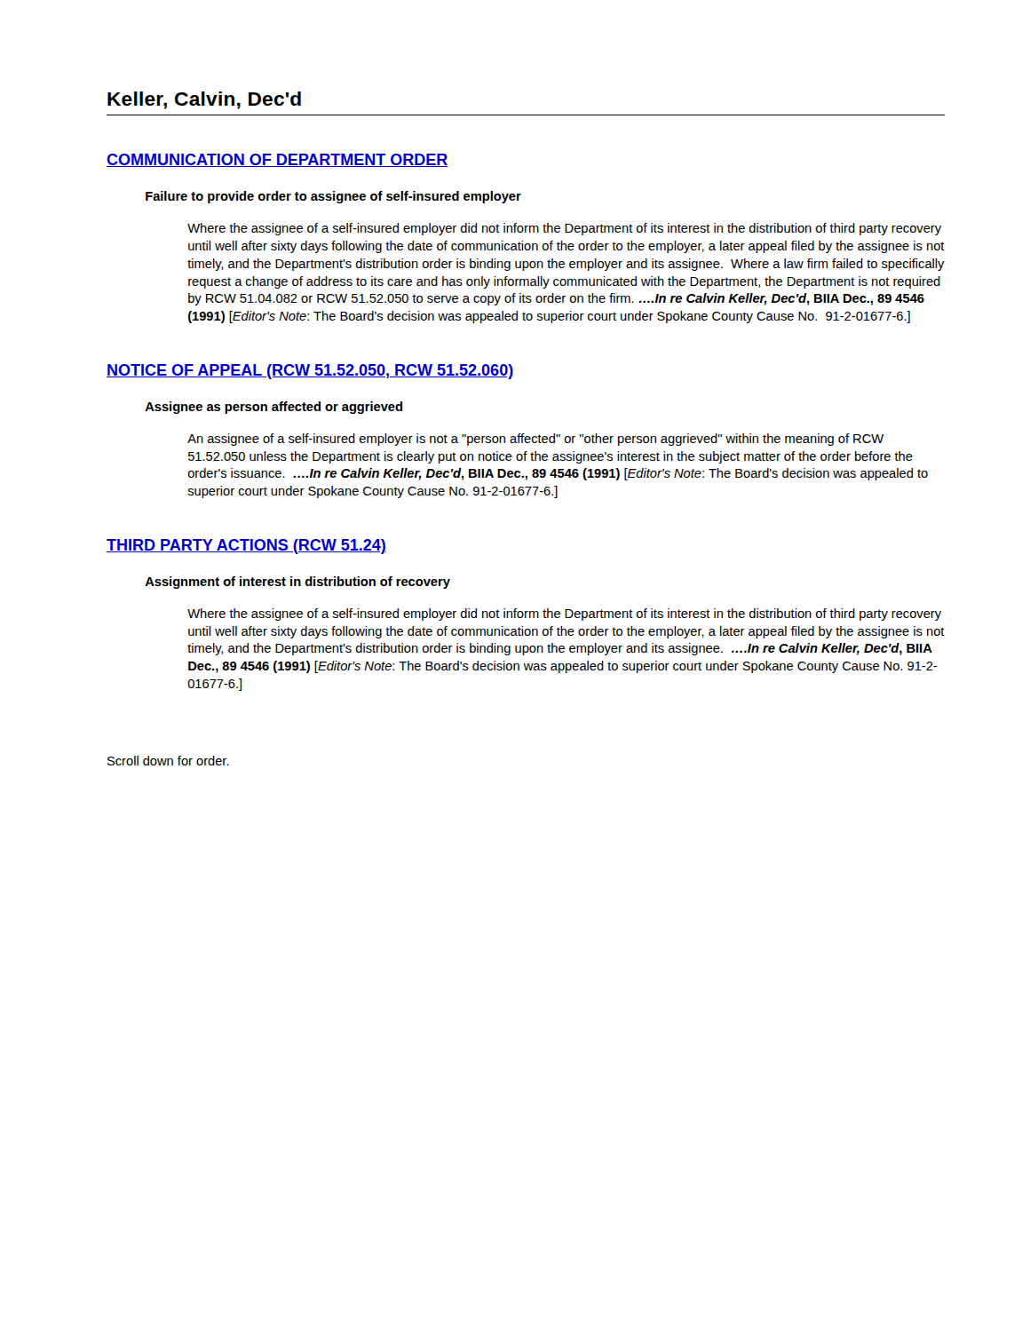Keller, Calvin, Dec'd
COMMUNICATION OF DEPARTMENT ORDER
Failure to provide order to assignee of self-insured employer
Where the assignee of a self-insured employer did not inform the Department of its interest in the distribution of third party recovery until well after sixty days following the date of communication of the order to the employer, a later appeal filed by the assignee is not timely, and the Department's distribution order is binding upon the employer and its assignee. Where a law firm failed to specifically request a change of address to its care and has only informally communicated with the Department, the Department is not required by RCW 51.04.082 or RCW 51.52.050 to serve a copy of its order on the firm. ….In re Calvin Keller, Dec'd, BIIA Dec., 89 4546 (1991) [Editor's Note: The Board's decision was appealed to superior court under Spokane County Cause No. 91-2-01677-6.]
NOTICE OF APPEAL (RCW 51.52.050, RCW 51.52.060)
Assignee as person affected or aggrieved
An assignee of a self-insured employer is not a "person affected" or "other person aggrieved" within the meaning of RCW 51.52.050 unless the Department is clearly put on notice of the assignee's interest in the subject matter of the order before the order's issuance. ….In re Calvin Keller, Dec'd, BIIA Dec., 89 4546 (1991) [Editor's Note: The Board's decision was appealed to superior court under Spokane County Cause No. 91-2-01677-6.]
THIRD PARTY ACTIONS (RCW 51.24)
Assignment of interest in distribution of recovery
Where the assignee of a self-insured employer did not inform the Department of its interest in the distribution of third party recovery until well after sixty days following the date of communication of the order to the employer, a later appeal filed by the assignee is not timely, and the Department's distribution order is binding upon the employer and its assignee. ….In re Calvin Keller, Dec'd, BIIA Dec., 89 4546 (1991) [Editor's Note: The Board's decision was appealed to superior court under Spokane County Cause No. 91-2-01677-6.]
Scroll down for order.